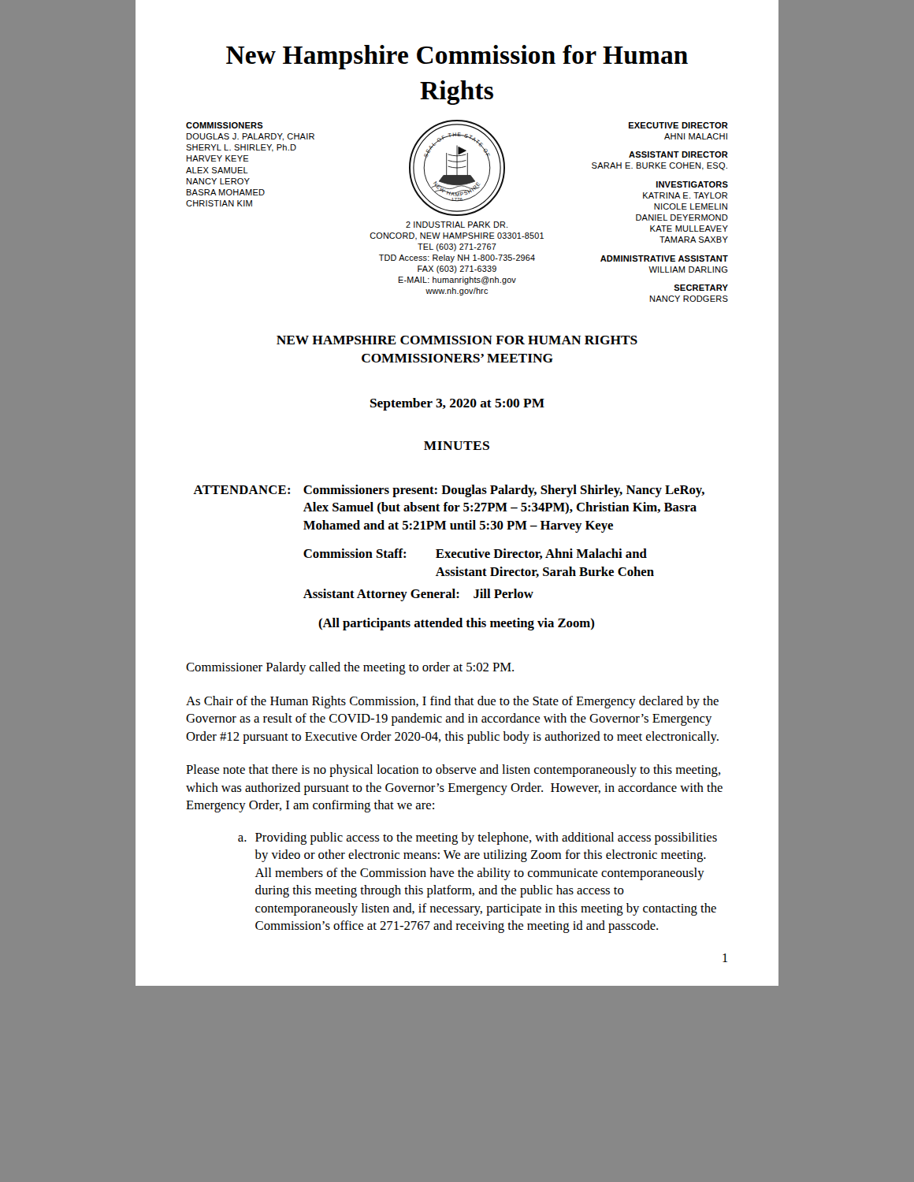New Hampshire Commission for Human Rights
COMMISSIONERS
DOUGLAS J. PALARDY, CHAIR
SHERYL L. SHIRLEY, Ph.D
HARVEY KEYE
ALEX SAMUEL
NANCY LEROY
BASRA MOHAMED
CHRISTIAN KIM
SEAL OF THE STATE OF NEW HAMPSHIRE 1776
2 INDUSTRIAL PARK DR.
CONCORD, NEW HAMPSHIRE 03301-8501
TEL (603) 271-2767
TDD Access: Relay NH 1-800-735-2964
FAX (603) 271-6339
E-MAIL: humanrights@nh.gov
www.nh.gov/hrc
EXECUTIVE DIRECTOR
AHNI MALACHI
ASSISTANT DIRECTOR
SARAH E. BURKE COHEN, ESQ.
INVESTIGATORS
KATRINA E. TAYLOR
NICOLE LEMELIN
DANIEL DEYERMOND
KATE MULLEAVEY
TAMARA SAXBY
ADMINISTRATIVE ASSISTANT
WILLIAM DARLING
SECRETARY
NANCY RODGERS
NEW HAMPSHIRE COMMISSION FOR HUMAN RIGHTS
COMMISSIONERS’ MEETING
September 3, 2020 at 5:00 PM
MINUTES
ATTENDANCE:
Commissioners present: Douglas Palardy, Sheryl Shirley, Nancy LeRoy, Alex Samuel (but absent for 5:27PM – 5:34PM), Christian Kim, Basra Mohamed and at 5:21PM until 5:30 PM – Harvey Keye
Commission Staff: Executive Director, Ahni Malachi and
Assistant Director, Sarah Burke Cohen
Assistant Attorney General: Jill Perlow
(All participants attended this meeting via Zoom)
Commissioner Palardy called the meeting to order at 5:02 PM.
As Chair of the Human Rights Commission, I find that due to the State of Emergency declared by the Governor as a result of the COVID-19 pandemic and in accordance with the Governor’s Emergency Order #12 pursuant to Executive Order 2020-04, this public body is authorized to meet electronically.
Please note that there is no physical location to observe and listen contemporaneously to this meeting, which was authorized pursuant to the Governor’s Emergency Order. However, in accordance with the Emergency Order, I am confirming that we are:
Providing public access to the meeting by telephone, with additional access possibilities by video or other electronic means: We are utilizing Zoom for this electronic meeting. All members of the Commission have the ability to communicate contemporaneously during this meeting through this platform, and the public has access to contemporaneously listen and, if necessary, participate in this meeting by contacting the Commission’s office at 271-2767 and receiving the meeting id and passcode.
1